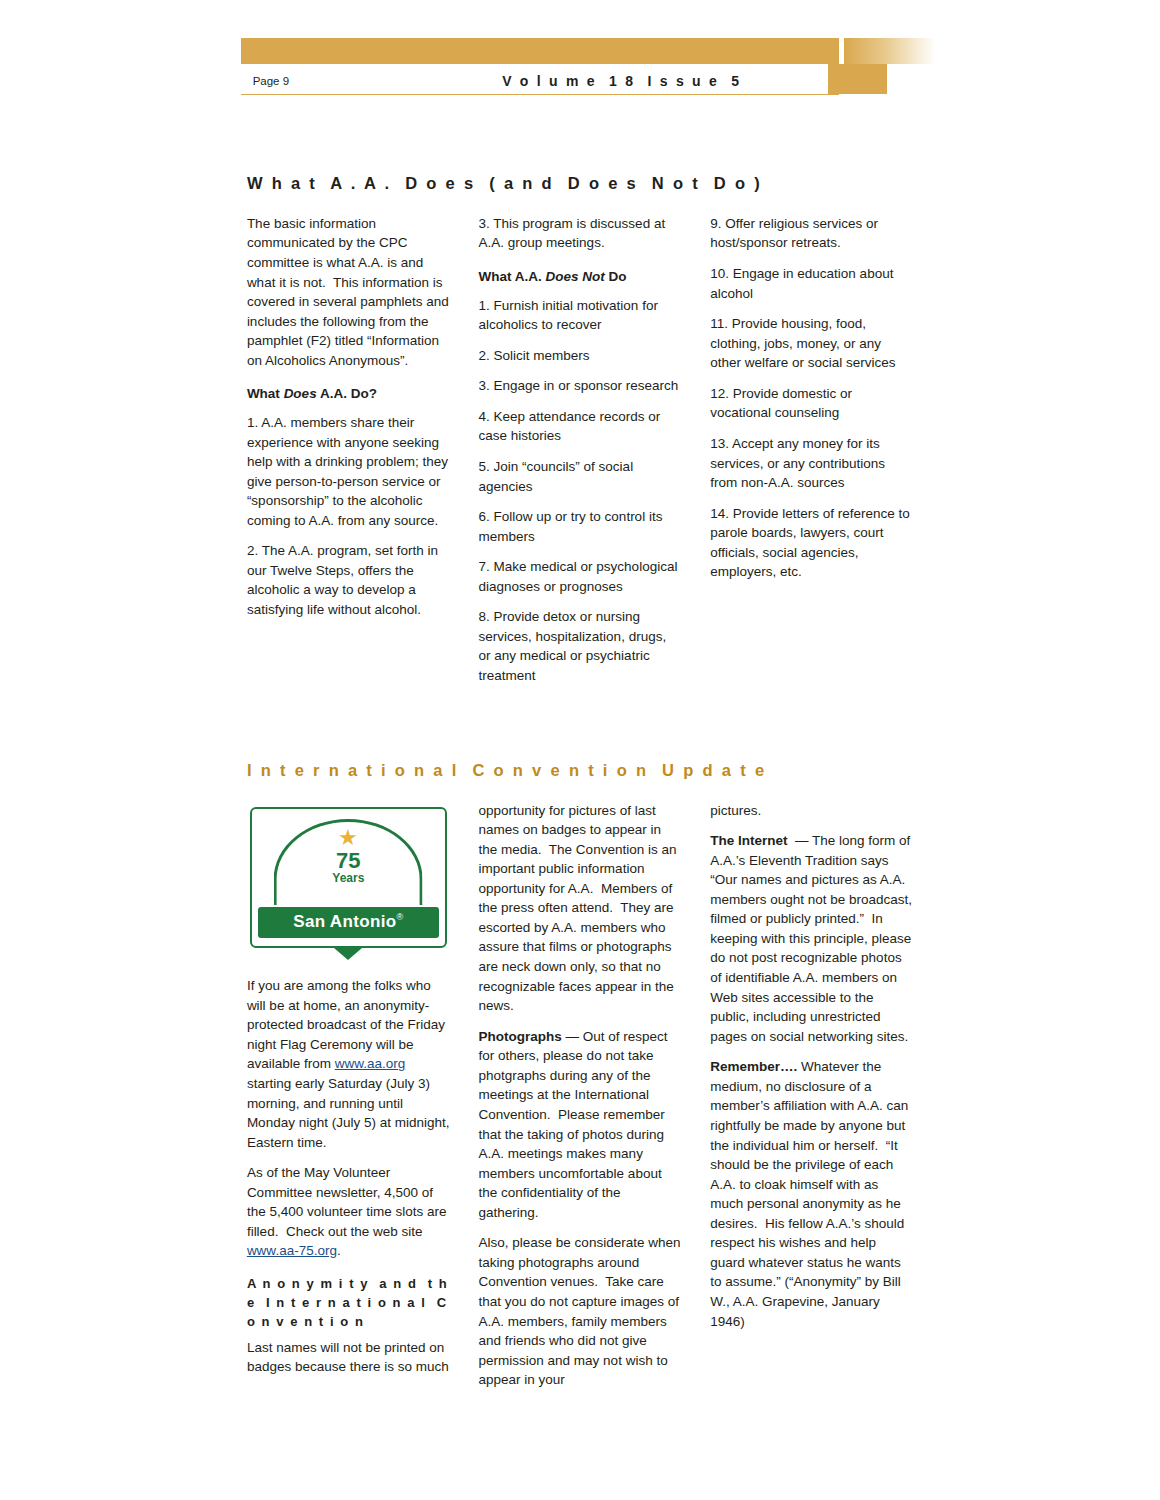Page 9 V o l u m e 1 8 I s s u e 5
W h a t A . A . D o e s ( a n d D o e s N o t D o )
The basic information communicated by the CPC committee is what A.A. is and what it is not. This information is covered in several pamphlets and includes the following from the pamphlet (F2) titled “Information on Alcoholics Anonymous”.
What Does A.A. Do?
1. A.A. members share their experience with anyone seeking help with a drinking problem; they give person-to-person service or “sponsorship” to the alcoholic coming to A.A. from any source.
2. The A.A. program, set forth in our Twelve Steps, offers the alcoholic a way to develop a satisfying life without alcohol.
3. This program is discussed at A.A. group meetings.
What A.A. Does Not Do
1. Furnish initial motivation for alcoholics to recover
2. Solicit members
3. Engage in or sponsor research
4. Keep attendance records or case histories
5. Join “councils” of social agencies
6. Follow up or try to control its members
7. Make medical or psychological diagnoses or prognoses
8. Provide detox or nursing services, hospitalization, drugs, or any medical or psychiatric treatment
9. Offer religious services or host/sponsor retreats.
10. Engage in education about alcohol
11. Provide housing, food, clothing, jobs, money, or any other welfare or social services
12. Provide domestic or vocational counseling
13. Accept any money for its services, or any contributions from non-A.A. sources
14. Provide letters of reference to parole boards, lawyers, court officials, social agencies, employers, etc.
I n t e r n a t i o n a l C o n v e n t i o n U p d a t e
★
75 Years
San Antonio®
If you are among the folks who will be at home, an anonymity-protected broadcast of the Friday night Flag Ceremony will be available from www.aa.org starting early Saturday (July 3) morning, and running until Monday night (July 5) at midnight, Eastern time.
As of the May Volunteer Committee newsletter, 4,500 of the 5,400 volunteer time slots are filled. Check out the web site www.aa-75.org.
A n o n y m i t y a n d t h e I n t e r n a t i o n a l C o n v e n t i o n
Last names will not be printed on badges because there is so much
opportunity for pictures of last names on badges to appear in the media. The Convention is an important public information opportunity for A.A. Members of the press often attend. They are escorted by A.A. members who assure that films or photographs are neck down only, so that no recognizable faces appear in the news.
Photographs — Out of respect for others, please do not take photgraphs during any of the meetings at the International Convention. Please remember that the taking of photos during A.A. meetings makes many members uncomfortable about the confidentiality of the gathering.
Also, please be considerate when taking photographs around Convention venues. Take care that you do not capture images of A.A. members, family members and friends who did not give permission and may not wish to appear in your
pictures.
The Internet — The long form of A.A.’s Eleventh Tradition says “Our names and pictures as A.A. members ought not be broadcast, filmed or publicly printed.” In keeping with this principle, please do not post recognizable photos of identifiable A.A. members on Web sites accessible to the public, including unrestricted pages on social networking sites.
Remember…. Whatever the medium, no disclosure of a member’s affiliation with A.A. can rightfully be made by anyone but the individual him or herself. “It should be the privilege of each A.A. to cloak himself with as much personal anonymity as he desires. His fellow A.A.’s should respect his wishes and help guard whatever status he wants to assume.” (“Anonymity” by Bill W., A.A. Grapevine, January 1946)